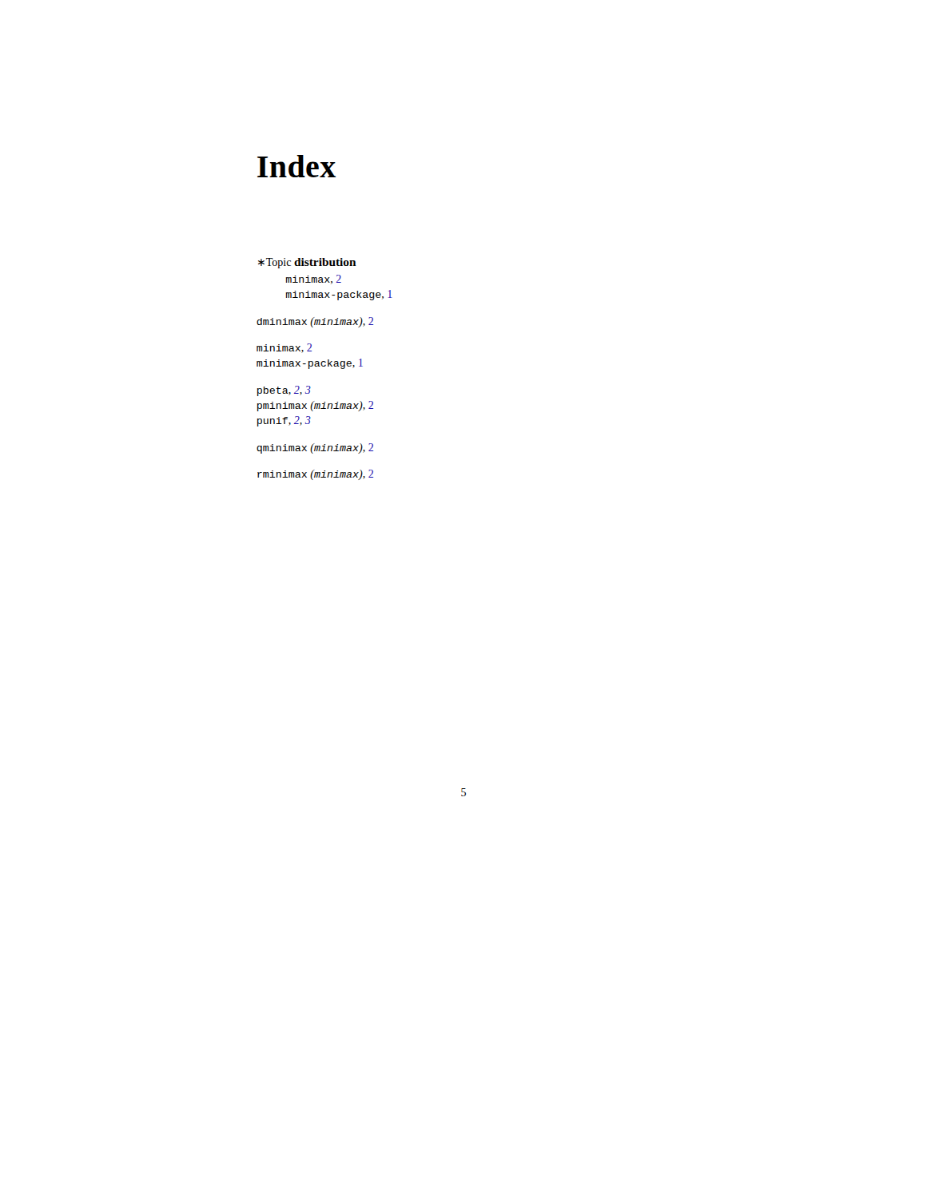Index
∗Topic distribution
minimax, 2
minimax-package, 1
dminimax (minimax), 2
minimax, 2
minimax-package, 1
pbeta, 2, 3
pminimax (minimax), 2
punif, 2, 3
qminimax (minimax), 2
rminimax (minimax), 2
5